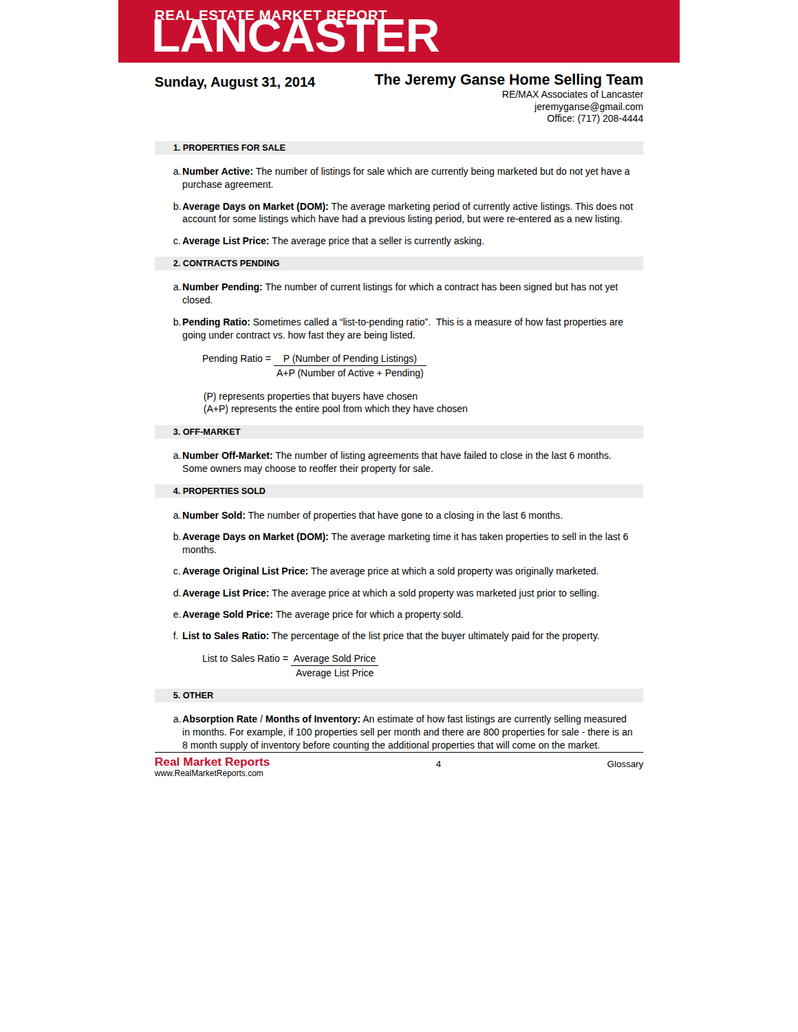REAL ESTATE MARKET REPORT
LANCASTER
Sunday, August 31, 2014
The Jeremy Ganse Home Selling Team
RE/MAX Associates of Lancaster
jeremyganse@gmail.com
Office: (717) 208-4444
1. PROPERTIES FOR SALE
a. Number Active: The number of listings for sale which are currently being marketed but do not yet have a purchase agreement.
b. Average Days on Market (DOM): The average marketing period of currently active listings. This does not account for some listings which have had a previous listing period, but were re-entered as a new listing.
c. Average List Price: The average price that a seller is currently asking.
2. CONTRACTS PENDING
a. Number Pending: The number of current listings for which a contract has been signed but has not yet closed.
b. Pending Ratio: Sometimes called a “list-to-pending ratio”. This is a measure of how fast properties are going under contract vs. how fast they are being listed.
Pending Ratio = P (Number of Pending Listings) A+P (Number of Active + Pending)
(P) represents properties that buyers have chosen
(A+P) represents the entire pool from which they have chosen
3. OFF-MARKET
a. Number Off-Market: The number of listing agreements that have failed to close in the last 6 months. Some owners may choose to reoffer their property for sale.
4. PROPERTIES SOLD
a. Number Sold: The number of properties that have gone to a closing in the last 6 months.
b. Average Days on Market (DOM): The average marketing time it has taken properties to sell in the last 6 months.
c. Average Original List Price: The average price at which a sold property was originally marketed.
d. Average List Price: The average price at which a sold property was marketed just prior to selling.
e. Average Sold Price: The average price for which a property sold.
f. List to Sales Ratio: The percentage of the list price that the buyer ultimately paid for the property.
List to Sales Ratio = Average Sold Price Average List Price
5. OTHER
a. Absorption Rate / Months of Inventory: An estimate of how fast listings are currently selling measured in months. For example, if 100 properties sell per month and there are 800 properties for sale - there is an 8 month supply of inventory before counting the additional properties that will come on the market.
Real Market Reports
www.RealMarketReports.com
4
Glossary